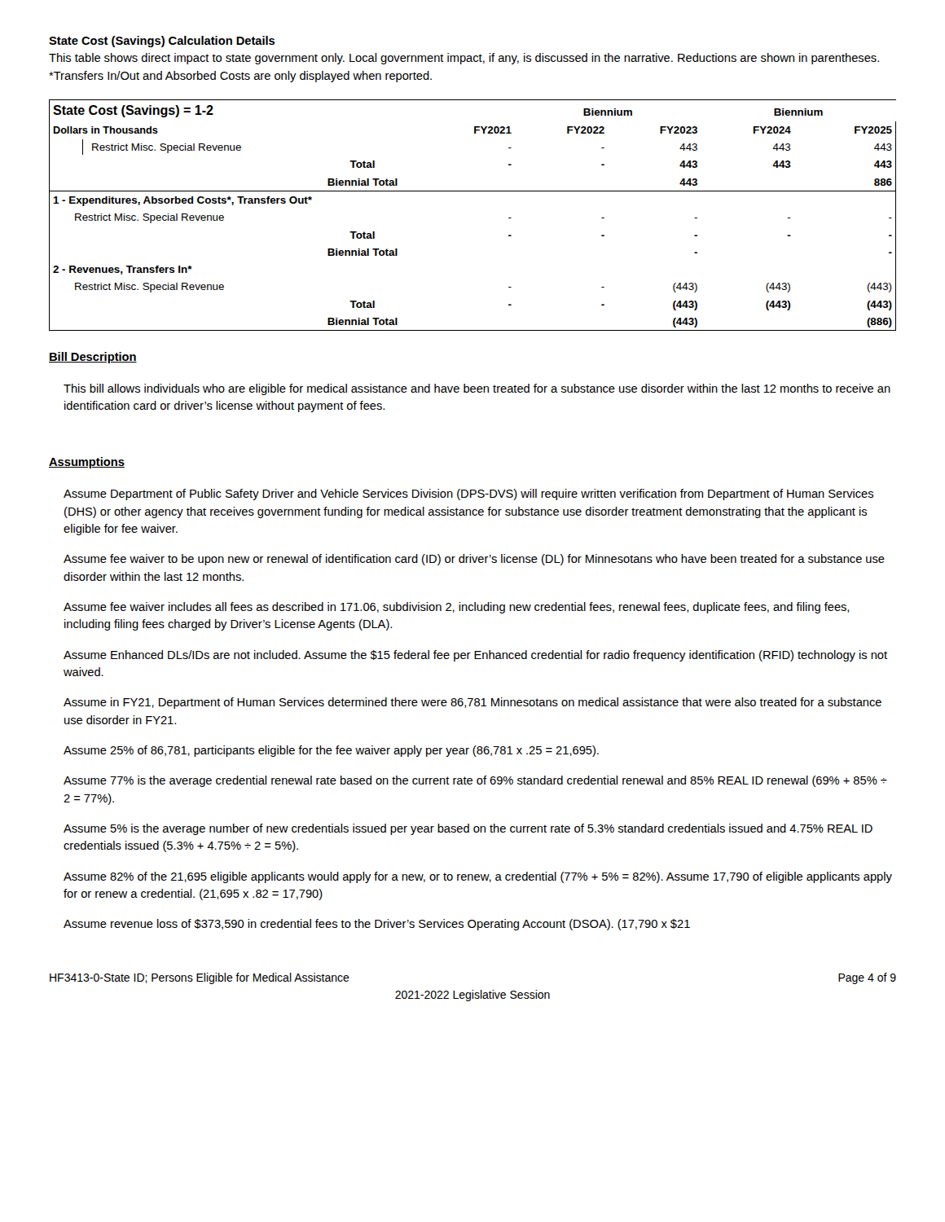State Cost (Savings) Calculation Details
This table shows direct impact to state government only. Local government impact, if any, is discussed in the narrative. Reductions are shown in parentheses.
*Transfers In/Out and Absorbed Costs are only displayed when reported.
| State Cost (Savings) = 1-2 | | | Biennium | Biennium |
| Dollars in Thousands | | FY2021 | FY2022 | FY2023 | FY2024 | FY2025 |
| Restrict Misc. Special Revenue | | - | - | 443 | 443 | 443 |
| | Total | - | - | 443 | 443 | 443 |
| | Biennial Total | | | 443 | | 886 |
| 1 - Expenditures, Absorbed Costs*, Transfers Out* | | | | | |
| Restrict Misc. Special Revenue | | - | - | - | - | - |
| | Total | - | - | - | - | - |
| | Biennial Total | | | - | | - |
| 2 - Revenues, Transfers In* | | | | | |
| Restrict Misc. Special Revenue | | - | - | (443) | (443) | (443) |
| | Total | - | - | (443) | (443) | (443) |
| | Biennial Total | | | (443) | | (886) |
Bill Description
This bill allows individuals who are eligible for medical assistance and have been treated for a substance use disorder within the last 12 months to receive an identification card or driver’s license without payment of fees.
Assumptions
Assume Department of Public Safety Driver and Vehicle Services Division (DPS-DVS) will require written verification from Department of Human Services (DHS) or other agency that receives government funding for medical assistance for substance use disorder treatment demonstrating that the applicant is eligible for fee waiver.
Assume fee waiver to be upon new or renewal of identification card (ID) or driver’s license (DL) for Minnesotans who have been treated for a substance use disorder within the last 12 months.
Assume fee waiver includes all fees as described in 171.06, subdivision 2, including new credential fees, renewal fees, duplicate fees, and filing fees, including filing fees charged by Driver’s License Agents (DLA).
Assume Enhanced DLs/IDs are not included. Assume the $15 federal fee per Enhanced credential for radio frequency identification (RFID) technology is not waived.
Assume in FY21, Department of Human Services determined there were 86,781 Minnesotans on medical assistance that were also treated for a substance use disorder in FY21.
Assume 25% of 86,781, participants eligible for the fee waiver apply per year (86,781 x .25 = 21,695).
Assume 77% is the average credential renewal rate based on the current rate of 69% standard credential renewal and 85% REAL ID renewal (69% + 85% ÷ 2 = 77%).
Assume 5% is the average number of new credentials issued per year based on the current rate of 5.3% standard credentials issued and 4.75% REAL ID credentials issued (5.3% + 4.75% ÷ 2 = 5%).
Assume 82% of the 21,695 eligible applicants would apply for a new, or to renew, a credential (77% + 5% = 82%). Assume 17,790 of eligible applicants apply for or renew a credential. (21,695 x .82 = 17,790)
Assume revenue loss of $373,590 in credential fees to the Driver’s Services Operating Account (DSOA). (17,790 x $21
HF3413-0-State ID; Persons Eligible for Medical Assistance Page 4 of 9
2021-2022 Legislative Session